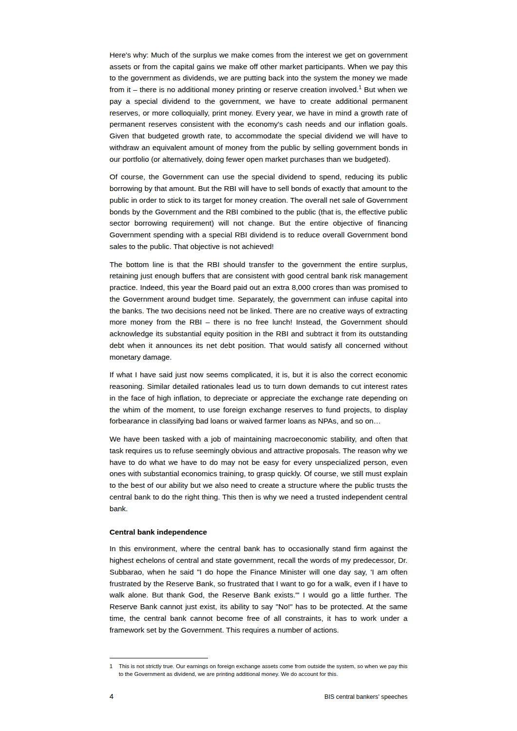Here's why: Much of the surplus we make comes from the interest we get on government assets or from the capital gains we make off other market participants. When we pay this to the government as dividends, we are putting back into the system the money we made from it – there is no additional money printing or reserve creation involved.1 But when we pay a special dividend to the government, we have to create additional permanent reserves, or more colloquially, print money. Every year, we have in mind a growth rate of permanent reserves consistent with the economy's cash needs and our inflation goals. Given that budgeted growth rate, to accommodate the special dividend we will have to withdraw an equivalent amount of money from the public by selling government bonds in our portfolio (or alternatively, doing fewer open market purchases than we budgeted).
Of course, the Government can use the special dividend to spend, reducing its public borrowing by that amount. But the RBI will have to sell bonds of exactly that amount to the public in order to stick to its target for money creation. The overall net sale of Government bonds by the Government and the RBI combined to the public (that is, the effective public sector borrowing requirement) will not change. But the entire objective of financing Government spending with a special RBI dividend is to reduce overall Government bond sales to the public. That objective is not achieved!
The bottom line is that the RBI should transfer to the government the entire surplus, retaining just enough buffers that are consistent with good central bank risk management practice. Indeed, this year the Board paid out an extra 8,000 crores than was promised to the Government around budget time. Separately, the government can infuse capital into the banks. The two decisions need not be linked. There are no creative ways of extracting more money from the RBI – there is no free lunch! Instead, the Government should acknowledge its substantial equity position in the RBI and subtract it from its outstanding debt when it announces its net debt position. That would satisfy all concerned without monetary damage.
If what I have said just now seems complicated, it is, but it is also the correct economic reasoning. Similar detailed rationales lead us to turn down demands to cut interest rates in the face of high inflation, to depreciate or appreciate the exchange rate depending on the whim of the moment, to use foreign exchange reserves to fund projects, to display forbearance in classifying bad loans or waived farmer loans as NPAs, and so on…
We have been tasked with a job of maintaining macroeconomic stability, and often that task requires us to refuse seemingly obvious and attractive proposals. The reason why we have to do what we have to do may not be easy for every unspecialized person, even ones with substantial economics training, to grasp quickly. Of course, we still must explain to the best of our ability but we also need to create a structure where the public trusts the central bank to do the right thing. This then is why we need a trusted independent central bank.
Central bank independence
In this environment, where the central bank has to occasionally stand firm against the highest echelons of central and state government, recall the words of my predecessor, Dr. Subbarao, when he said "I do hope the Finance Minister will one day say, 'I am often frustrated by the Reserve Bank, so frustrated that I want to go for a walk, even if I have to walk alone. But thank God, the Reserve Bank exists.'" I would go a little further. The Reserve Bank cannot just exist, its ability to say "No!" has to be protected. At the same time, the central bank cannot become free of all constraints, it has to work under a framework set by the Government. This requires a number of actions.
1
This is not strictly true. Our earnings on foreign exchange assets come from outside the system, so when we pay this to the Government as dividend, we are printing additional money. We do account for this.
4
BIS central bankers' speeches